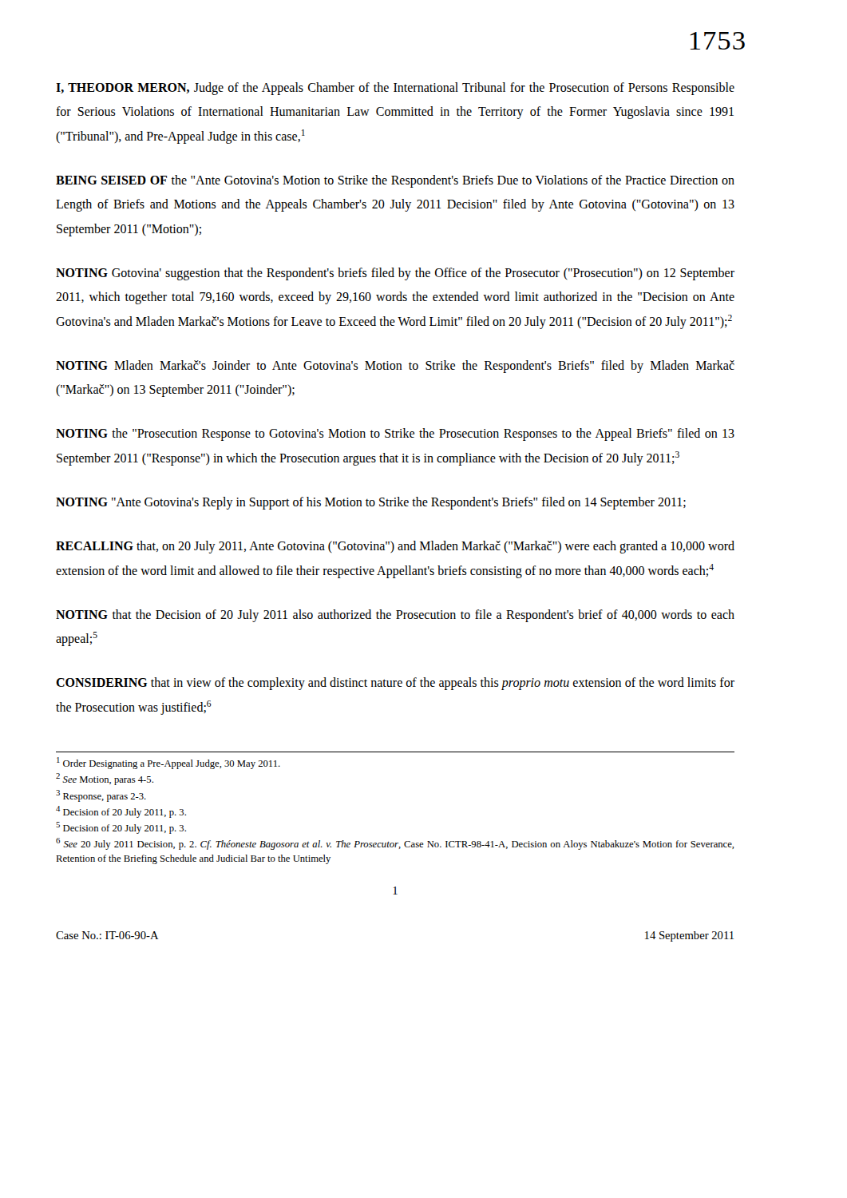1753
I, THEODOR MERON, Judge of the Appeals Chamber of the International Tribunal for the Prosecution of Persons Responsible for Serious Violations of International Humanitarian Law Committed in the Territory of the Former Yugoslavia since 1991 ("Tribunal"), and Pre-Appeal Judge in this case,1
BEING SEISED OF the "Ante Gotovina's Motion to Strike the Respondent's Briefs Due to Violations of the Practice Direction on Length of Briefs and Motions and the Appeals Chamber's 20 July 2011 Decision" filed by Ante Gotovina ("Gotovina") on 13 September 2011 ("Motion");
NOTING Gotovina' suggestion that the Respondent's briefs filed by the Office of the Prosecutor ("Prosecution") on 12 September 2011, which together total 79,160 words, exceed by 29,160 words the extended word limit authorized in the "Decision on Ante Gotovina's and Mladen Markač's Motions for Leave to Exceed the Word Limit" filed on 20 July 2011 ("Decision of 20 July 2011");2
NOTING Mladen Markač's Joinder to Ante Gotovina's Motion to Strike the Respondent's Briefs" filed by Mladen Markač ("Markač") on 13 September 2011 ("Joinder");
NOTING the "Prosecution Response to Gotovina's Motion to Strike the Prosecution Responses to the Appeal Briefs" filed on 13 September 2011 ("Response") in which the Prosecution argues that it is in compliance with the Decision of 20 July 2011;3
NOTING "Ante Gotovina's Reply in Support of his Motion to Strike the Respondent's Briefs" filed on 14 September 2011;
RECALLING that, on 20 July 2011, Ante Gotovina ("Gotovina") and Mladen Markač ("Markač") were each granted a 10,000 word extension of the word limit and allowed to file their respective Appellant's briefs consisting of no more than 40,000 words each;4
NOTING that the Decision of 20 July 2011 also authorized the Prosecution to file a Respondent's brief of 40,000 words to each appeal;5
CONSIDERING that in view of the complexity and distinct nature of the appeals this proprio motu extension of the word limits for the Prosecution was justified;6
1 Order Designating a Pre-Appeal Judge, 30 May 2011.
2 See Motion, paras 4-5.
3 Response, paras 2-3.
4 Decision of 20 July 2011, p. 3.
5 Decision of 20 July 2011, p. 3.
6 See 20 July 2011 Decision, p. 2. Cf. Théoneste Bagosora et al. v. The Prosecutor, Case No. ICTR-98-41-A, Decision on Aloys Ntabakuze's Motion for Severance, Retention of the Briefing Schedule and Judicial Bar to the Untimely
1
Case No.: IT-06-90-A 14 September 2011